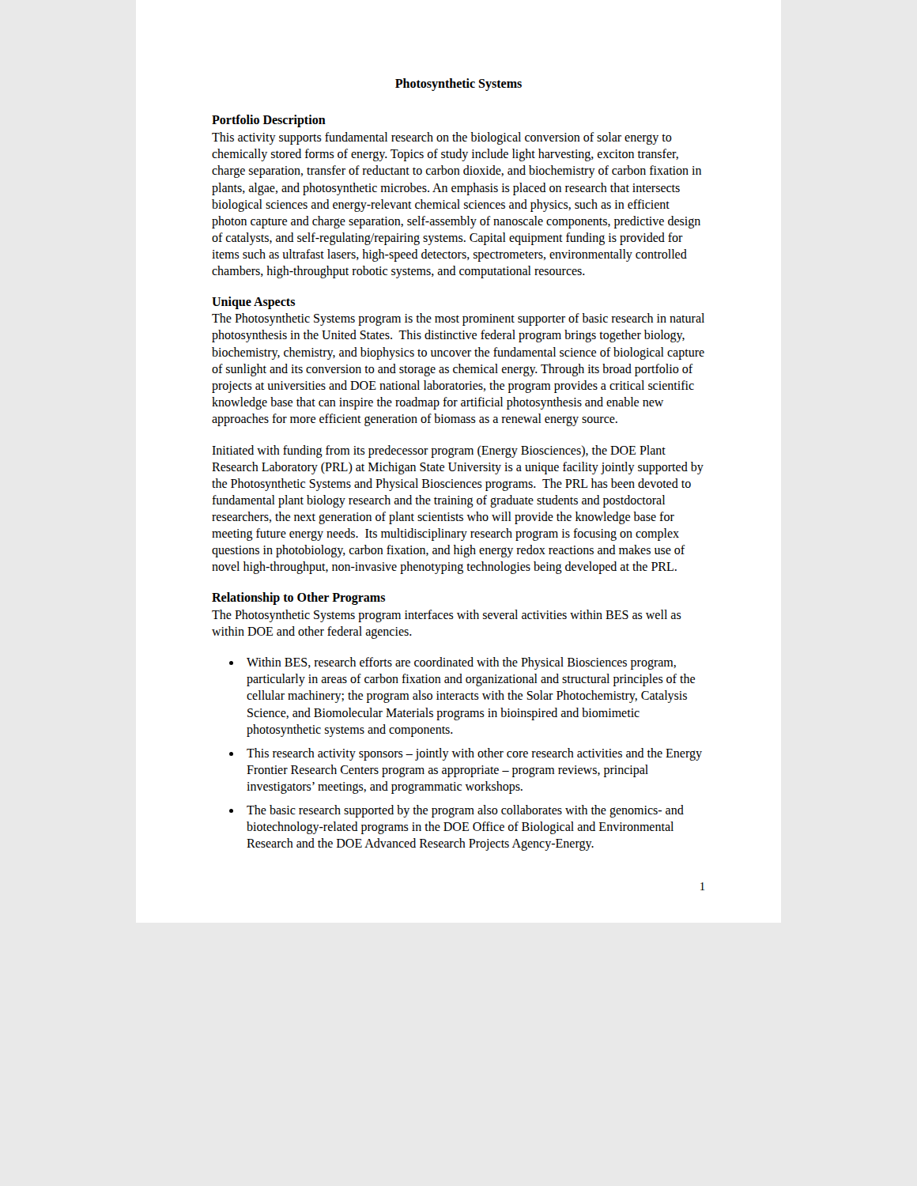Photosynthetic Systems
Portfolio Description
This activity supports fundamental research on the biological conversion of solar energy to chemically stored forms of energy. Topics of study include light harvesting, exciton transfer, charge separation, transfer of reductant to carbon dioxide, and biochemistry of carbon fixation in plants, algae, and photosynthetic microbes. An emphasis is placed on research that intersects biological sciences and energy-relevant chemical sciences and physics, such as in efficient photon capture and charge separation, self-assembly of nanoscale components, predictive design of catalysts, and self-regulating/repairing systems. Capital equipment funding is provided for items such as ultrafast lasers, high-speed detectors, spectrometers, environmentally controlled chambers, high-throughput robotic systems, and computational resources.
Unique Aspects
The Photosynthetic Systems program is the most prominent supporter of basic research in natural photosynthesis in the United States. This distinctive federal program brings together biology, biochemistry, chemistry, and biophysics to uncover the fundamental science of biological capture of sunlight and its conversion to and storage as chemical energy. Through its broad portfolio of projects at universities and DOE national laboratories, the program provides a critical scientific knowledge base that can inspire the roadmap for artificial photosynthesis and enable new approaches for more efficient generation of biomass as a renewal energy source.
Initiated with funding from its predecessor program (Energy Biosciences), the DOE Plant Research Laboratory (PRL) at Michigan State University is a unique facility jointly supported by the Photosynthetic Systems and Physical Biosciences programs. The PRL has been devoted to fundamental plant biology research and the training of graduate students and postdoctoral researchers, the next generation of plant scientists who will provide the knowledge base for meeting future energy needs. Its multidisciplinary research program is focusing on complex questions in photobiology, carbon fixation, and high energy redox reactions and makes use of novel high-throughput, non-invasive phenotyping technologies being developed at the PRL.
Relationship to Other Programs
The Photosynthetic Systems program interfaces with several activities within BES as well as within DOE and other federal agencies.
Within BES, research efforts are coordinated with the Physical Biosciences program, particularly in areas of carbon fixation and organizational and structural principles of the cellular machinery; the program also interacts with the Solar Photochemistry, Catalysis Science, and Biomolecular Materials programs in bioinspired and biomimetic photosynthetic systems and components.
This research activity sponsors – jointly with other core research activities and the Energy Frontier Research Centers program as appropriate – program reviews, principal investigators’ meetings, and programmatic workshops.
The basic research supported by the program also collaborates with the genomics- and biotechnology-related programs in the DOE Office of Biological and Environmental Research and the DOE Advanced Research Projects Agency-Energy.
1